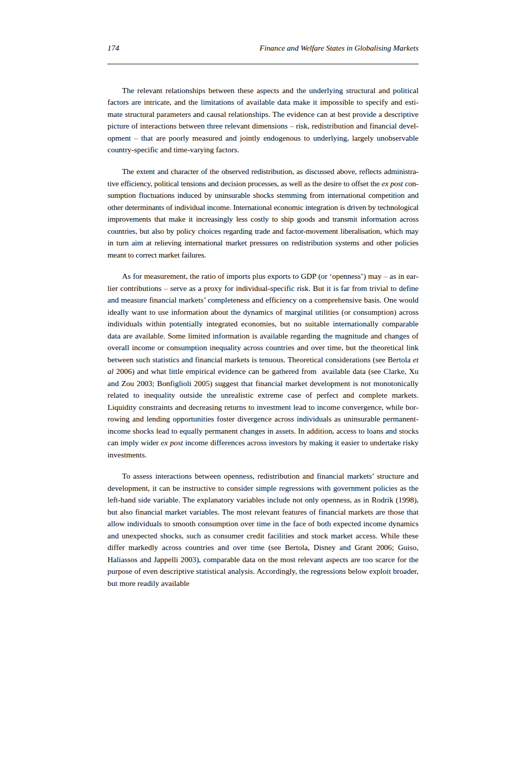174 Finance and Welfare States in Globalising Markets
The relevant relationships between these aspects and the underlying structural and political factors are intricate, and the limitations of available data make it impossible to specify and estimate structural parameters and causal relationships. The evidence can at best provide a descriptive picture of interactions between three relevant dimensions – risk, redistribution and financial development – that are poorly measured and jointly endogenous to underlying, largely unobservable country-specific and time-varying factors.
The extent and character of the observed redistribution, as discussed above, reflects administrative efficiency, political tensions and decision processes, as well as the desire to offset the ex post consumption fluctuations induced by uninsurable shocks stemming from international competition and other determinants of individual income. International economic integration is driven by technological improvements that make it increasingly less costly to ship goods and transmit information across countries, but also by policy choices regarding trade and factor-movement liberalisation, which may in turn aim at relieving international market pressures on redistribution systems and other policies meant to correct market failures.
As for measurement, the ratio of imports plus exports to GDP (or ‘openness’) may – as in earlier contributions – serve as a proxy for individual-specific risk. But it is far from trivial to define and measure financial markets’ completeness and efficiency on a comprehensive basis. One would ideally want to use information about the dynamics of marginal utilities (or consumption) across individuals within potentially integrated economies, but no suitable internationally comparable data are available. Some limited information is available regarding the magnitude and changes of overall income or consumption inequality across countries and over time, but the theoretical link between such statistics and financial markets is tenuous. Theoretical considerations (see Bertola et al 2006) and what little empirical evidence can be gathered from available data (see Clarke, Xu and Zou 2003; Bonfiglioli 2005) suggest that financial market development is not monotonically related to inequality outside the unrealistic extreme case of perfect and complete markets. Liquidity constraints and decreasing returns to investment lead to income convergence, while borrowing and lending opportunities foster divergence across individuals as uninsurable permanent-income shocks lead to equally permanent changes in assets. In addition, access to loans and stocks can imply wider ex post income differences across investors by making it easier to undertake risky investments.
To assess interactions between openness, redistribution and financial markets’ structure and development, it can be instructive to consider simple regressions with government policies as the left-hand side variable. The explanatory variables include not only openness, as in Rodrik (1998), but also financial market variables. The most relevant features of financial markets are those that allow individuals to smooth consumption over time in the face of both expected income dynamics and unexpected shocks, such as consumer credit facilities and stock market access. While these differ markedly across countries and over time (see Bertola, Disney and Grant 2006; Guiso, Haliassos and Jappelli 2003), comparable data on the most relevant aspects are too scarce for the purpose of even descriptive statistical analysis. Accordingly, the regressions below exploit broader, but more readily available